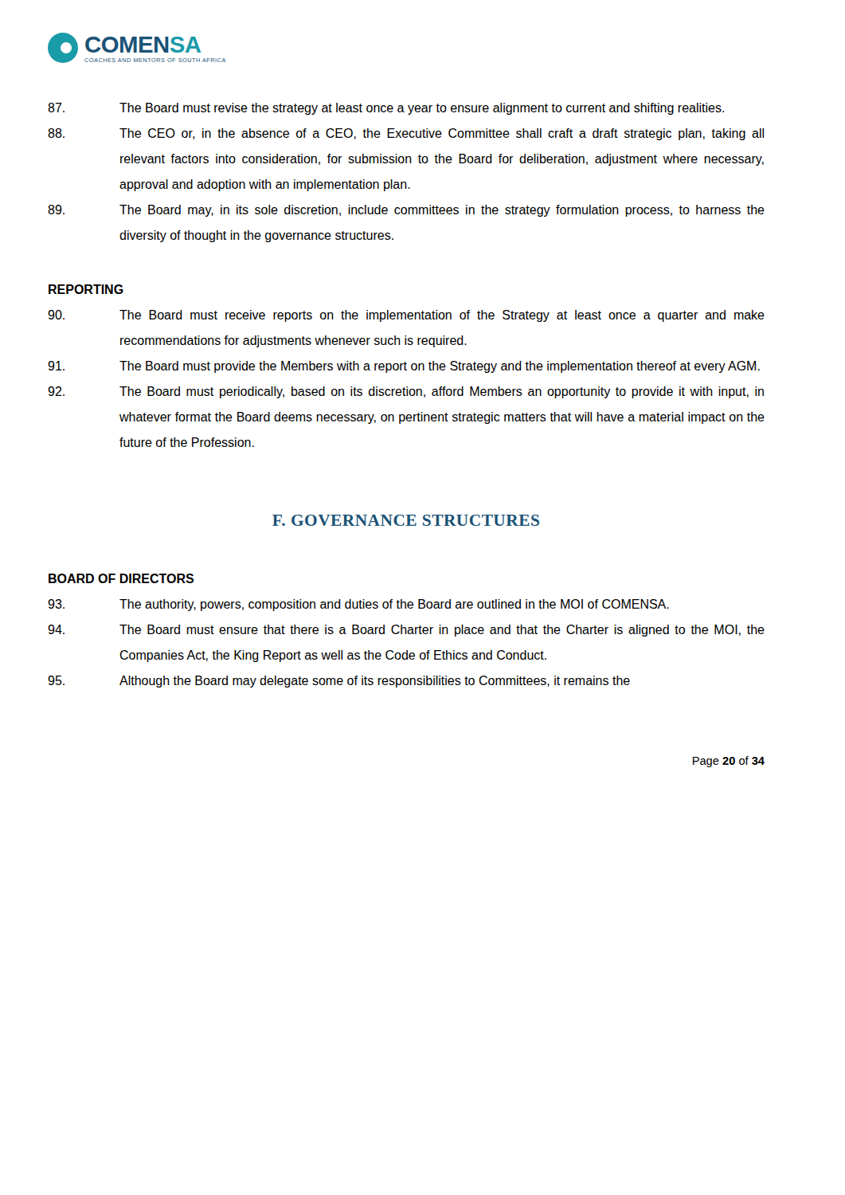COMENSA
COACHES AND MENTORS OF SOUTH AFRICA
87. The Board must revise the strategy at least once a year to ensure alignment to current and shifting realities.
88. The CEO or, in the absence of a CEO, the Executive Committee shall craft a draft strategic plan, taking all relevant factors into consideration, for submission to the Board for deliberation, adjustment where necessary, approval and adoption with an implementation plan.
89. The Board may, in its sole discretion, include committees in the strategy formulation process, to harness the diversity of thought in the governance structures.
REPORTING
90. The Board must receive reports on the implementation of the Strategy at least once a quarter and make recommendations for adjustments whenever such is required.
91. The Board must provide the Members with a report on the Strategy and the implementation thereof at every AGM.
92. The Board must periodically, based on its discretion, afford Members an opportunity to provide it with input, in whatever format the Board deems necessary, on pertinent strategic matters that will have a material impact on the future of the Profession.
F. GOVERNANCE STRUCTURES
BOARD OF DIRECTORS
93. The authority, powers, composition and duties of the Board are outlined in the MOI of COMENSA.
94. The Board must ensure that there is a Board Charter in place and that the Charter is aligned to the MOI, the Companies Act, the King Report as well as the Code of Ethics and Conduct.
95. Although the Board may delegate some of its responsibilities to Committees, it remains the
Page 20 of 34